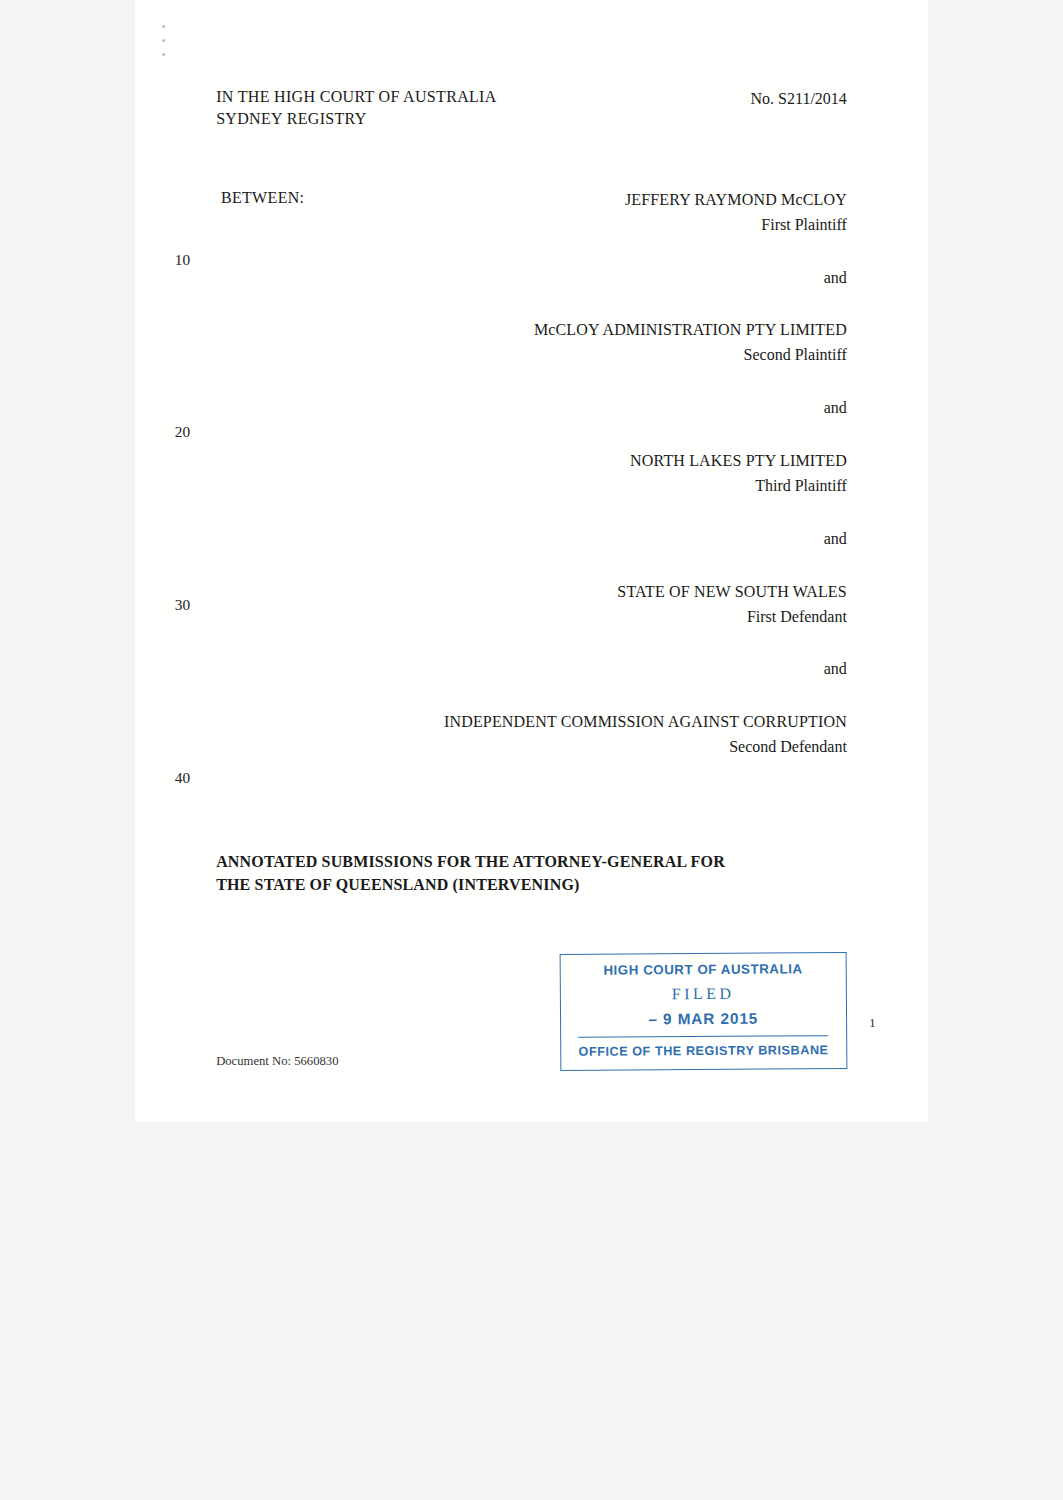•
•
•
10
20
30
40
IN THE HIGH COURT OF AUSTRALIA
SYDNEY REGISTRY
No. S211/2014
BETWEEN:
JEFFERY RAYMOND McCLOY First Plaintiff
and
McCLOY ADMINISTRATION PTY LIMITED Second Plaintiff
and
NORTH LAKES PTY LIMITED Third Plaintiff
and
STATE OF NEW SOUTH WALES First Defendant
and
INDEPENDENT COMMISSION AGAINST CORRUPTION Second Defendant
ANNOTATED SUBMISSIONS FOR THE ATTORNEY-GENERAL FOR
THE STATE OF QUEENSLAND (INTERVENING)
Document No: 5660830
HIGH COURT OF AUSTRALIA
FILED
– 9 MAR 2015
OFFICE OF THE REGISTRY BRISBANE
1